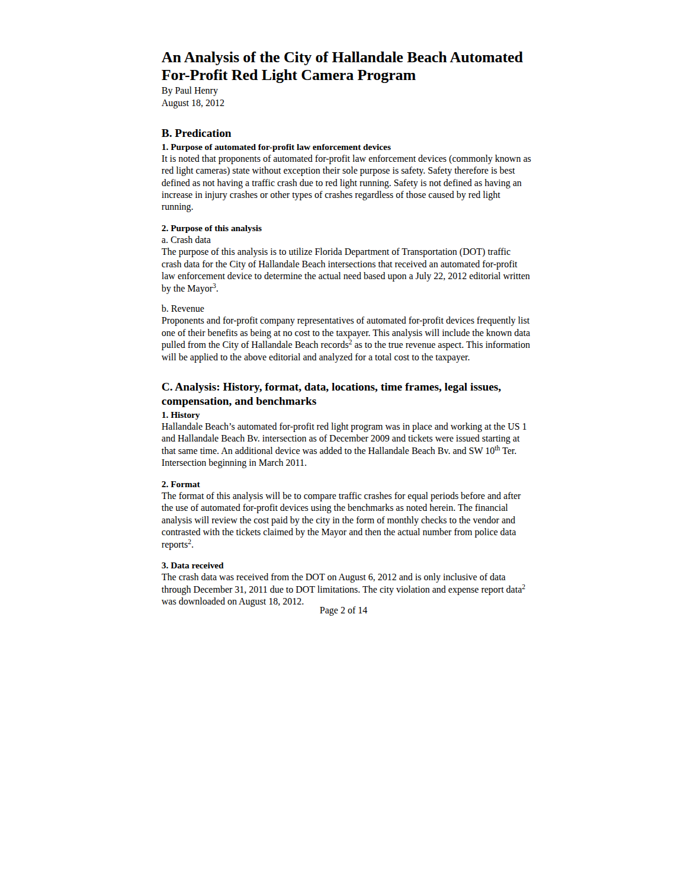An Analysis of the City of Hallandale Beach Automated For-Profit Red Light Camera Program
By Paul Henry
August 18, 2012
B. Predication
1. Purpose of automated for-profit law enforcement devices
It is noted that proponents of automated for-profit law enforcement devices (commonly known as red light cameras) state without exception their sole purpose is safety. Safety therefore is best defined as not having a traffic crash due to red light running. Safety is not defined as having an increase in injury crashes or other types of crashes regardless of those caused by red light running.
2. Purpose of this analysis
a. Crash data
The purpose of this analysis is to utilize Florida Department of Transportation (DOT) traffic crash data for the City of Hallandale Beach intersections that received an automated for-profit law enforcement device to determine the actual need based upon a July 22, 2012 editorial written by the Mayor3.
b. Revenue
Proponents and for-profit company representatives of automated for-profit devices frequently list one of their benefits as being at no cost to the taxpayer. This analysis will include the known data pulled from the City of Hallandale Beach records2 as to the true revenue aspect. This information will be applied to the above editorial and analyzed for a total cost to the taxpayer.
C. Analysis: History, format, data, locations, time frames, legal issues, compensation, and benchmarks
1. History
Hallandale Beach’s automated for-profit red light program was in place and working at the US 1 and Hallandale Beach Bv. intersection as of December 2009 and tickets were issued starting at that same time. An additional device was added to the Hallandale Beach Bv. and SW 10th Ter. Intersection beginning in March 2011.
2. Format
The format of this analysis will be to compare traffic crashes for equal periods before and after the use of automated for-profit devices using the benchmarks as noted herein. The financial analysis will review the cost paid by the city in the form of monthly checks to the vendor and contrasted with the tickets claimed by the Mayor and then the actual number from police data reports2.
3. Data received
The crash data was received from the DOT on August 6, 2012 and is only inclusive of data through December 31, 2011 due to DOT limitations. The city violation and expense report data2 was downloaded on August 18, 2012.
Page 2 of 14